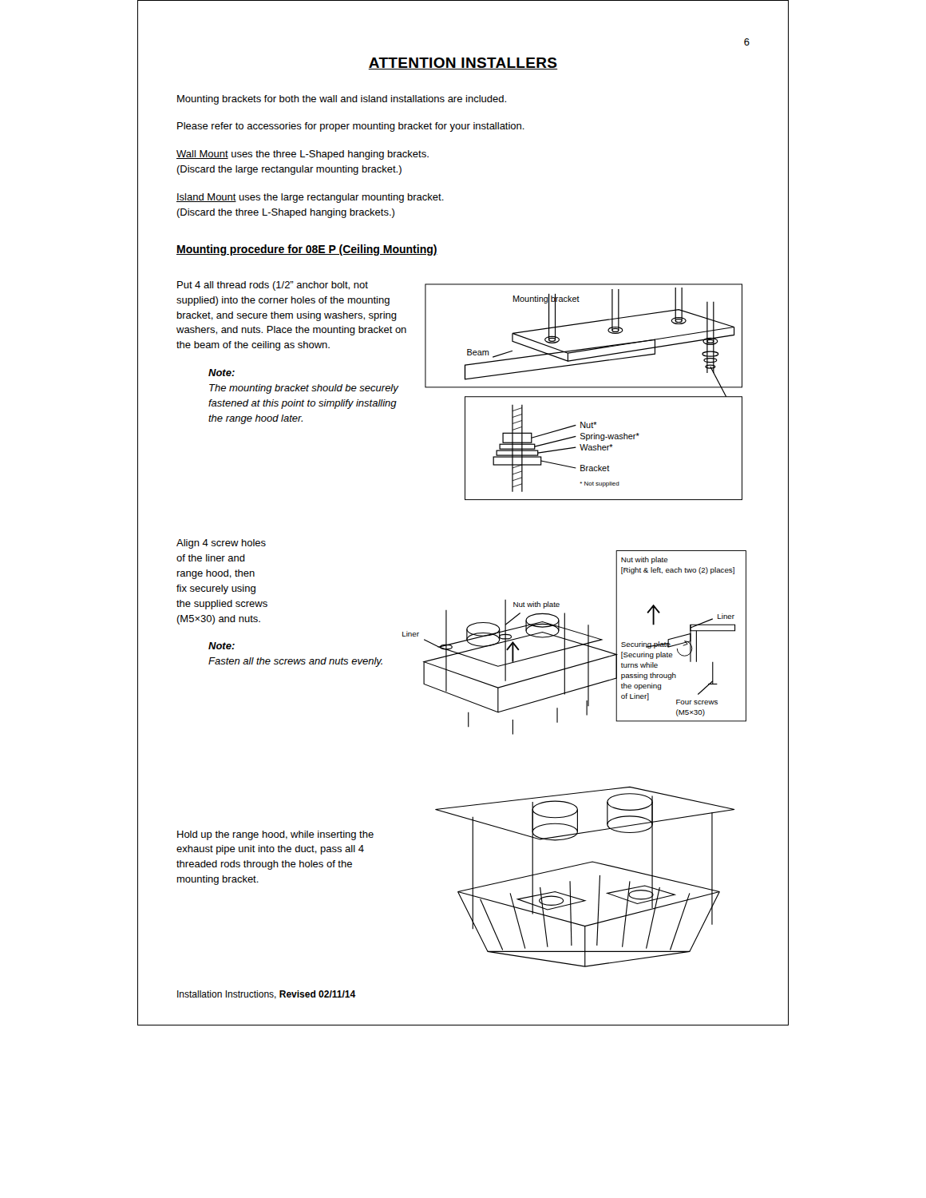6
ATTENTION INSTALLERS
Mounting brackets for both the wall and island installations are included.
Please refer to accessories for proper mounting bracket for your installation.
Wall Mount uses the three L-Shaped hanging brackets.
(Discard the large rectangular mounting bracket.)
Island Mount uses the large rectangular mounting bracket.
(Discard the three L-Shaped hanging brackets.)
Mounting procedure for 08E P (Ceiling Mounting)
Put 4 all thread rods (1/2” anchor bolt, not supplied) into the corner holes of the mounting bracket, and secure them using washers, spring washers, and nuts. Place the mounting bracket on the beam of the ceiling as shown.
Note:
The mounting bracket should be securely fastened at this point to simplify installing the range hood later.
Mounting bracket Beam Nut* Spring-washer* Washer* Bracket * Not supplied
Align 4 screw holes
of the liner and
range hood, then
fix securely using
the supplied screws
(M5×30) and nuts.
Note:
Fasten all the screws and nuts evenly.
Liner Nut with plate Nut with plate [Right & left, each two (2) places] Securing plate [Securing plate turns while passing through the opening of Liner] Liner Four screws (M5×30)
Hold up the range hood, while inserting the exhaust pipe unit into the duct, pass all 4 threaded rods through the holes of the mounting bracket.
Installation Instructions, Revised 02/11/14